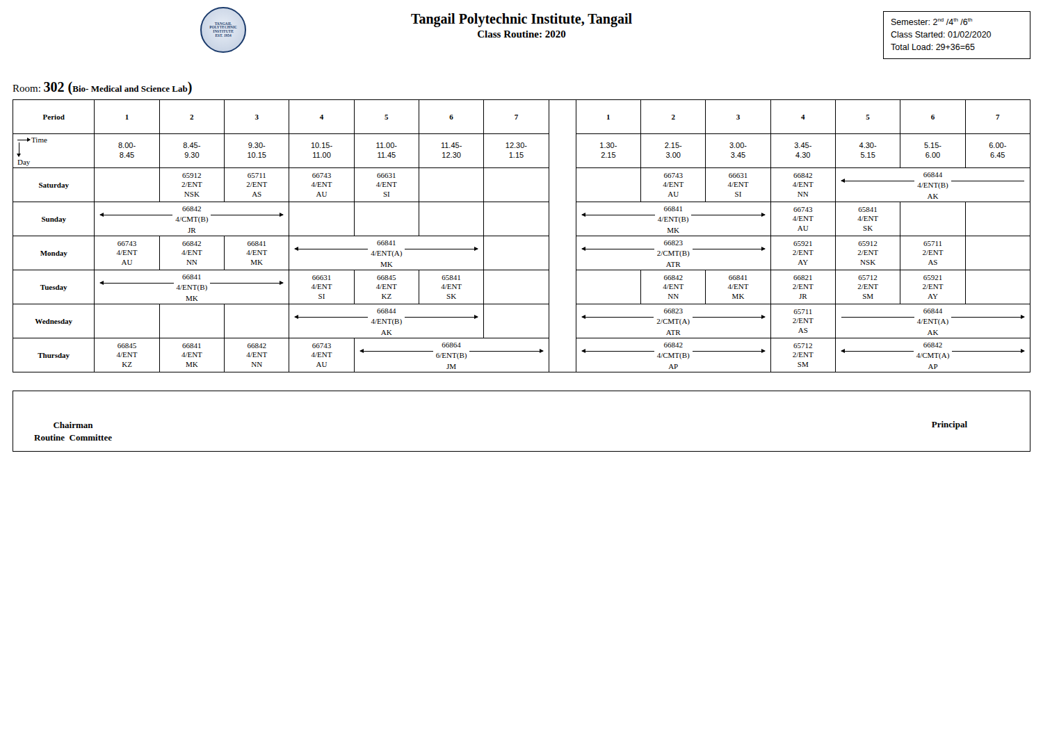TANGAIL
POLYTECHNIC
INSTITUTE
EST. 1954
Tangail Polytechnic Institute, Tangail
Class Routine: 2020
Semester: 2nd /4th /6th
Class Started: 01/02/2020
Total Load: 29+36=65
Room: 302 (Bio- Medical and Science Lab)
| Period | 1 | 2 | 3 | 4 | 5 | 6 | 7 | | 1 | 2 | 3 | 4 | 5 | 6 | 7 |
| --- | --- | --- | --- | --- | --- | --- | --- | --- | --- | --- | --- | --- | --- | --- | --- |
| Time Day | 8.00- 8.45 | 8.45- 9.30 | 9.30- 10.15 | 10.15- 11.00 | 11.00- 11.45 | 11.45- 12.30 | 12.30- 1.15 | 1.30- 2.15 | 2.15- 3.00 | 3.00- 3.45 | 3.45- 4.30 | 4.30- 5.15 | 5.15- 6.00 | 6.00- 6.45 |
| Saturday | | 65912 2/ENT NSK | 65711 2/ENT AS | 66743 4/ENT AU | 66631 4/ENT SI | | | | 66743 4/ENT AU | 66631 4/ENT SI | 66842 4/ENT NN | 66844 4/ENT(B) AK |
| Sunday | 66842 4/CMT(B) JR | | | | | 66841 4/ENT(B) MK | 66743 4/ENT AU | 65841 4/ENT SK | | |
| Monday | 66743 4/ENT AU | 66842 4/ENT NN | 66841 4/ENT MK | 66841 4/ENT(A) MK | | 66823 2/CMT(B) ATR | 65921 2/ENT AY | 65912 2/ENT NSK | 65711 2/ENT AS | |
| Tuesday | 66841 4/ENT(B) MK | 66631 4/ENT SI | 66845 4/ENT KZ | 65841 4/ENT SK | | | 66842 4/ENT NN | 66841 4/ENT MK | 66821 2/ENT JR | 65712 2/ENT SM | 65921 2/ENT AY | |
| Wednesday | | | | 66844 4/ENT(B) AK | | 66823 2/CMT(A) ATR | 65711 2/ENT AS | 66844 4/ENT(A) AK |
| Thursday | 66845 4/ENT KZ | 66841 4/ENT MK | 66842 4/ENT NN | 66743 4/ENT AU | 66864 6/ENT(B) JM | 66842 4/CMT(B) AP | 65712 2/ENT SM | 66842 4/CMT(A) AP |
Chairman
Routine Committee
Principal